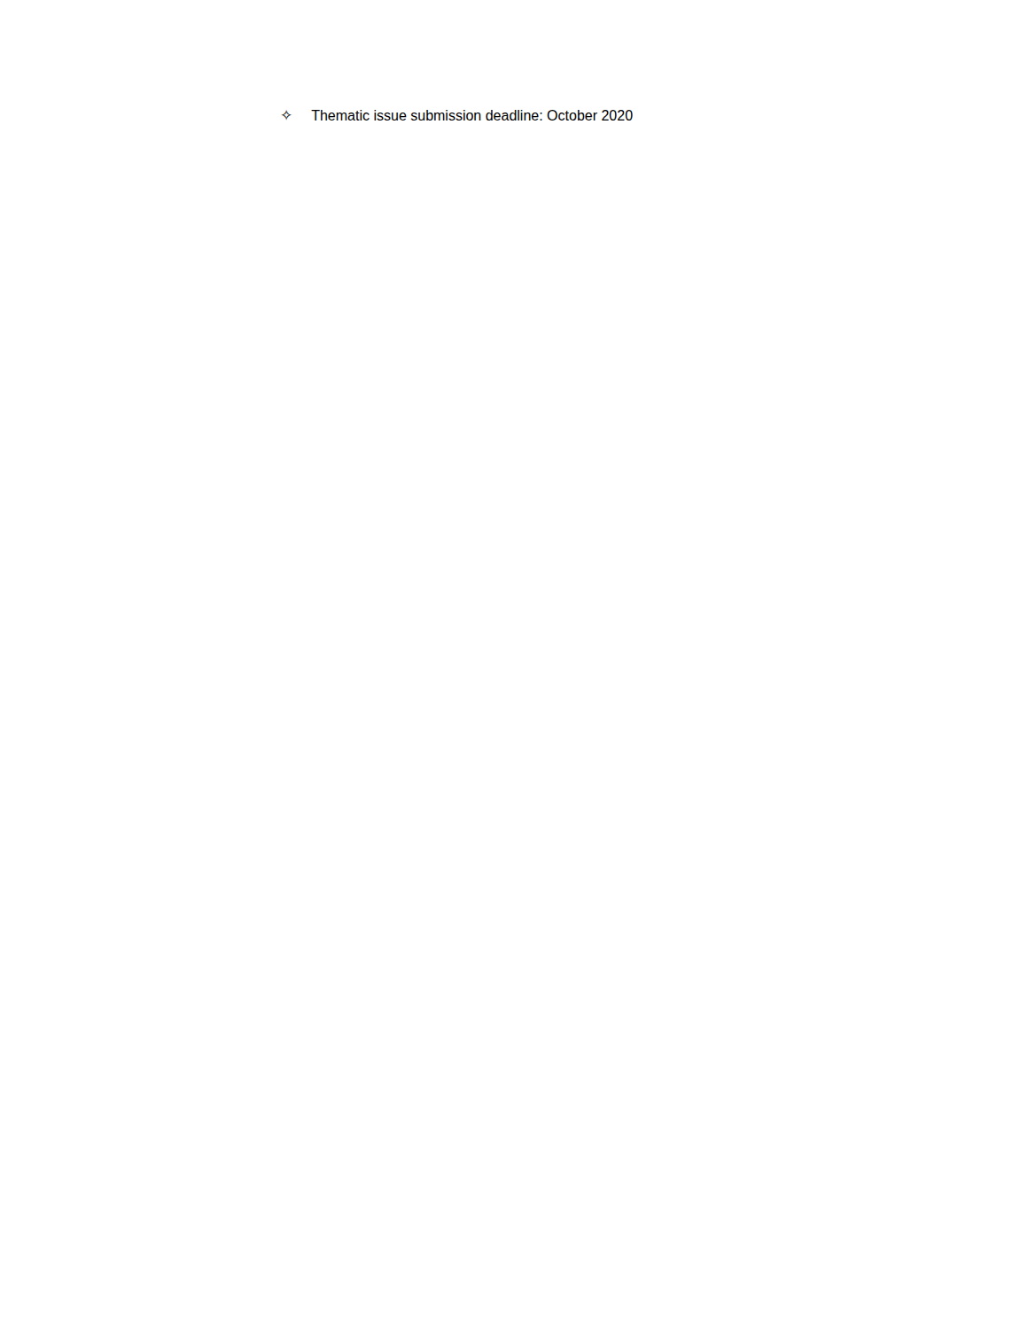Thematic issue submission deadline: October 2020